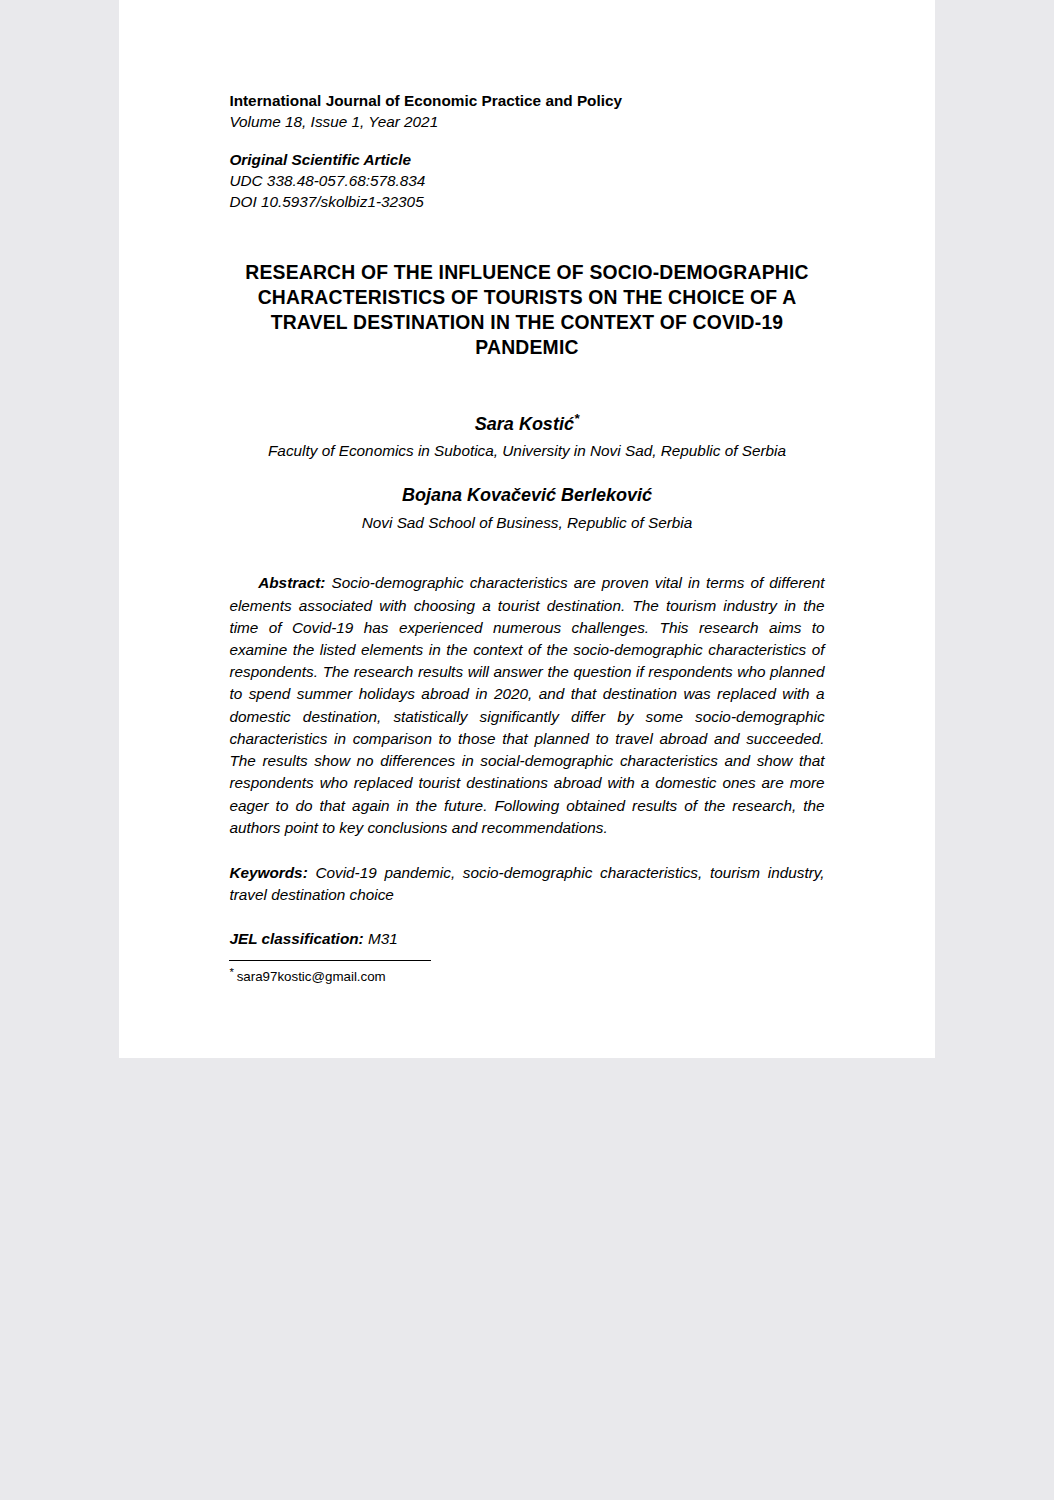International Journal of Economic Practice and Policy
Volume 18, Issue 1, Year 2021
Original Scientific Article
UDC 338.48-057.68:578.834
DOI 10.5937/skolbiz1-32305
RESEARCH OF THE INFLUENCE OF SOCIO-DEMOGRAPHIC CHARACTERISTICS OF TOURISTS ON THE CHOICE OF A TRAVEL DESTINATION IN THE CONTEXT OF COVID-19 PANDEMIC
Sara Kostić*
Faculty of Economics in Subotica, University in Novi Sad, Republic of Serbia
Bojana Kovačević Berleković
Novi Sad School of Business, Republic of Serbia
Abstract: Socio-demographic characteristics are proven vital in terms of different elements associated with choosing a tourist destination. The tourism industry in the time of Covid-19 has experienced numerous challenges. This research aims to examine the listed elements in the context of the socio-demographic characteristics of respondents. The research results will answer the question if respondents who planned to spend summer holidays abroad in 2020, and that destination was replaced with a domestic destination, statistically significantly differ by some socio-demographic characteristics in comparison to those that planned to travel abroad and succeeded. The results show no differences in social-demographic characteristics and show that respondents who replaced tourist destinations abroad with a domestic ones are more eager to do that again in the future. Following obtained results of the research, the authors point to key conclusions and recommendations.
Keywords: Covid-19 pandemic, socio-demographic characteristics, tourism industry, travel destination choice
JEL classification: M31
*sara97kostic@gmail.com